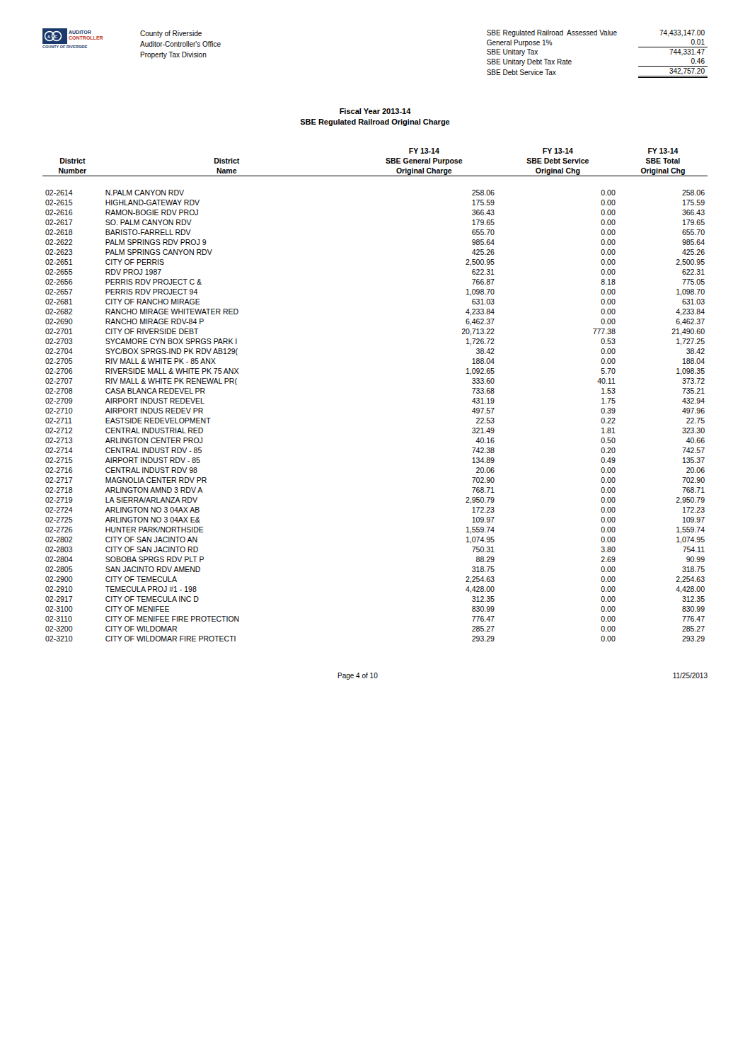A C AUDITOR CONTROLLER COUNTY OF RIVERSIDE
County of Riverside
Auditor-Controller's Office
Property Tax Division
| SBE Regulated Railroad Assessed Value | 74,433,147.00 |
| General Purpose 1% | 0.01 |
| SBE Unitary Tax | 744,331.47 |
| SBE Unitary Debt Tax Rate | 0.46 |
| SBE Debt Service Tax | 342,757.20 |
Fiscal Year 2013-14
SBE Regulated Railroad Original Charge
| | | FY 13-14 | FY 13-14 | FY 13-14 |
| --- | --- | --- | --- | --- |
| District | District | SBE General Purpose | SBE Debt Service | SBE Total |
| Number | Name | Original Charge | Original Chg | Original Chg |
| 02-2614 | N.PALM CANYON RDV | 258.06 | 0.00 | 258.06 |
| 02-2615 | HIGHLAND-GATEWAY RDV | 175.59 | 0.00 | 175.59 |
| 02-2616 | RAMON-BOGIE RDV PROJ | 366.43 | 0.00 | 366.43 |
| 02-2617 | SO. PALM CANYON RDV | 179.65 | 0.00 | 179.65 |
| 02-2618 | BARISTO-FARRELL RDV | 655.70 | 0.00 | 655.70 |
| 02-2622 | PALM SPRINGS RDV PROJ 9 | 985.64 | 0.00 | 985.64 |
| 02-2623 | PALM SPRINGS CANYON RDV | 425.26 | 0.00 | 425.26 |
| 02-2651 | CITY OF PERRIS | 2,500.95 | 0.00 | 2,500.95 |
| 02-2655 | RDV PROJ 1987 | 622.31 | 0.00 | 622.31 |
| 02-2656 | PERRIS RDV PROJECT C & | 766.87 | 8.18 | 775.05 |
| 02-2657 | PERRIS RDV PROJECT 94 | 1,098.70 | 0.00 | 1,098.70 |
| 02-2681 | CITY OF RANCHO MIRAGE | 631.03 | 0.00 | 631.03 |
| 02-2682 | RANCHO MIRAGE WHITEWATER RED | 4,233.84 | 0.00 | 4,233.84 |
| 02-2690 | RANCHO MIRAGE RDV-84 P | 6,462.37 | 0.00 | 6,462.37 |
| 02-2701 | CITY OF RIVERSIDE DEBT | 20,713.22 | 777.38 | 21,490.60 |
| 02-2703 | SYCAMORE CYN BOX SPRGS PARK I | 1,726.72 | 0.53 | 1,727.25 |
| 02-2704 | SYC/BOX SPRGS-IND PK RDV AB129( | 38.42 | 0.00 | 38.42 |
| 02-2705 | RIV MALL & WHITE PK - 85 ANX | 188.04 | 0.00 | 188.04 |
| 02-2706 | RIVERSIDE MALL & WHITE PK 75 ANX | 1,092.65 | 5.70 | 1,098.35 |
| 02-2707 | RIV MALL & WHITE PK RENEWAL PR( | 333.60 | 40.11 | 373.72 |
| 02-2708 | CASA BLANCA REDEVEL PR | 733.68 | 1.53 | 735.21 |
| 02-2709 | AIRPORT INDUST REDEVEL | 431.19 | 1.75 | 432.94 |
| 02-2710 | AIRPORT INDUS REDEV PR | 497.57 | 0.39 | 497.96 |
| 02-2711 | EASTSIDE REDEVELOPMENT | 22.53 | 0.22 | 22.75 |
| 02-2712 | CENTRAL INDUSTRIAL RED | 321.49 | 1.81 | 323.30 |
| 02-2713 | ARLINGTON CENTER PROJ | 40.16 | 0.50 | 40.66 |
| 02-2714 | CENTRAL INDUST RDV - 85 | 742.38 | 0.20 | 742.57 |
| 02-2715 | AIRPORT INDUST RDV - 85 | 134.89 | 0.49 | 135.37 |
| 02-2716 | CENTRAL INDUST RDV 98 | 20.06 | 0.00 | 20.06 |
| 02-2717 | MAGNOLIA CENTER RDV PR | 702.90 | 0.00 | 702.90 |
| 02-2718 | ARLINGTON AMND 3 RDV A | 768.71 | 0.00 | 768.71 |
| 02-2719 | LA SIERRA/ARLANZA RDV | 2,950.79 | 0.00 | 2,950.79 |
| 02-2724 | ARLINGTON NO 3 04AX AB | 172.23 | 0.00 | 172.23 |
| 02-2725 | ARLINGTON NO 3 04AX E& | 109.97 | 0.00 | 109.97 |
| 02-2726 | HUNTER PARK/NORTHSIDE | 1,559.74 | 0.00 | 1,559.74 |
| 02-2802 | CITY OF SAN JACINTO AN | 1,074.95 | 0.00 | 1,074.95 |
| 02-2803 | CITY OF SAN JACINTO RD | 750.31 | 3.80 | 754.11 |
| 02-2804 | SOBOBA SPRGS RDV PLT P | 88.29 | 2.69 | 90.99 |
| 02-2805 | SAN JACINTO RDV AMEND | 318.75 | 0.00 | 318.75 |
| 02-2900 | CITY OF TEMECULA | 2,254.63 | 0.00 | 2,254.63 |
| 02-2910 | TEMECULA PROJ #1 - 198 | 4,428.00 | 0.00 | 4,428.00 |
| 02-2917 | CITY OF TEMECULA INC D | 312.35 | 0.00 | 312.35 |
| 02-3100 | CITY OF MENIFEE | 830.99 | 0.00 | 830.99 |
| 02-3110 | CITY OF MENIFEE FIRE PROTECTION | 776.47 | 0.00 | 776.47 |
| 02-3200 | CITY OF WILDOMAR | 285.27 | 0.00 | 285.27 |
| 02-3210 | CITY OF WILDOMAR FIRE PROTECTI | 293.29 | 0.00 | 293.29 |
Page 4 of 10
11/25/2013